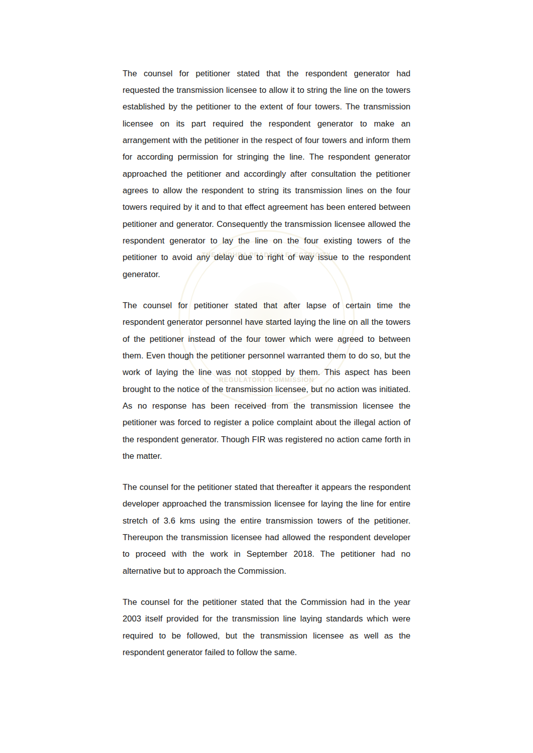THE ANDHRA PRADESH ELECTRICITY
REGULATORY COMMISSION
The counsel for petitioner stated that the respondent generator had requested the transmission licensee to allow it to string the line on the towers established by the petitioner to the extent of four towers. The transmission licensee on its part required the respondent generator to make an arrangement with the petitioner in the respect of four towers and inform them for according permission for stringing the line. The respondent generator approached the petitioner and accordingly after consultation the petitioner agrees to allow the respondent to string its transmission lines on the four towers required by it and to that effect agreement has been entered between petitioner and generator. Consequently the transmission licensee allowed the respondent generator to lay the line on the four existing towers of the petitioner to avoid any delay due to right of way issue to the respondent generator.
The counsel for petitioner stated that after lapse of certain time the respondent generator personnel have started laying the line on all the towers of the petitioner instead of the four tower which were agreed to between them. Even though the petitioner personnel warranted them to do so, but the work of laying the line was not stopped by them. This aspect has been brought to the notice of the transmission licensee, but no action was initiated. As no response has been received from the transmission licensee the petitioner was forced to register a police complaint about the illegal action of the respondent generator. Though FIR was registered no action came forth in the matter.
The counsel for the petitioner stated that thereafter it appears the respondent developer approached the transmission licensee for laying the line for entire stretch of 3.6 kms using the entire transmission towers of the petitioner. Thereupon the transmission licensee had allowed the respondent developer to proceed with the work in September 2018. The petitioner had no alternative but to approach the Commission.
The counsel for the petitioner stated that the Commission had in the year 2003 itself provided for the transmission line laying standards which were required to be followed, but the transmission licensee as well as the respondent generator failed to follow the same.